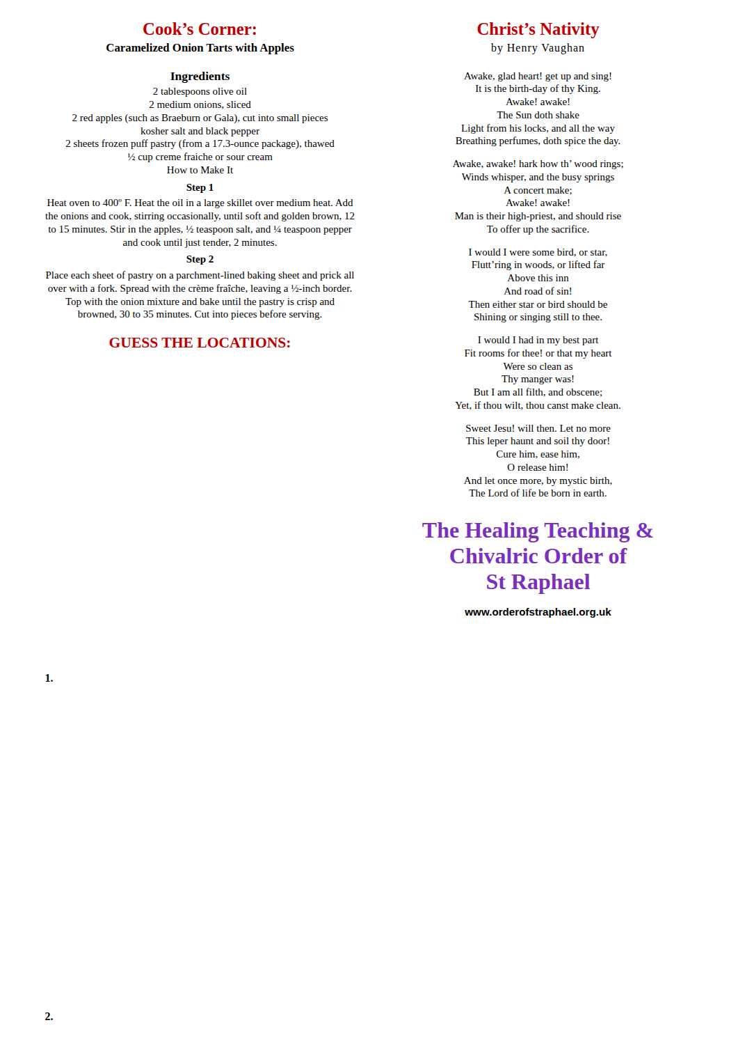Cook’s Corner:
Caramelized Onion Tarts with Apples
Ingredients
2 tablespoons olive oil
2 medium onions, sliced
2 red apples (such as Braeburn or Gala), cut into small pieces
kosher salt and black pepper
2 sheets frozen puff pastry (from a 17.3-ounce package), thawed
½ cup creme fraiche or sour cream
How to Make It
Step 1
Heat oven to 400º F. Heat the oil in a large skillet over medium heat. Add the onions and cook, stirring occasionally, until soft and golden brown, 12 to 15 minutes. Stir in the apples, ½ teaspoon salt, and ¼ teaspoon pepper and cook until just tender, 2 minutes.
Step 2
Place each sheet of pastry on a parchment-lined baking sheet and prick all over with a fork. Spread with the crème fraîche, leaving a ½-inch border. Top with the onion mixture and bake until the pastry is crisp and browned, 30 to 35 minutes. Cut into pieces before serving.
GUESS THE LOCATIONS:
1.
2.
Christ’s Nativity
by Henry Vaughan
Awake, glad heart! get up and sing!
It is the birth-day of thy King.
Awake! awake!
The Sun doth shake
Light from his locks, and all the way
Breathing perfumes, doth spice the day.
Awake, awake! hark how th’ wood rings;
Winds whisper, and the busy springs
A concert make;
Awake! awake!
Man is their high-priest, and should rise
To offer up the sacrifice.
I would I were some bird, or star,
Flutt’ring in woods, or lifted far
Above this inn
And road of sin!
Then either star or bird should be
Shining or singing still to thee.
I would I had in my best part
Fit rooms for thee! or that my heart
Were so clean as
Thy manger was!
But I am all filth, and obscene;
Yet, if thou wilt, thou canst make clean.
Sweet Jesu! will then. Let no more
This leper haunt and soil thy door!
Cure him, ease him,
O release him!
And let once more, by mystic birth,
The Lord of life be born in earth.
The Healing Teaching &
Chivalric Order of
St Raphael
www.orderofstraphael.org.uk